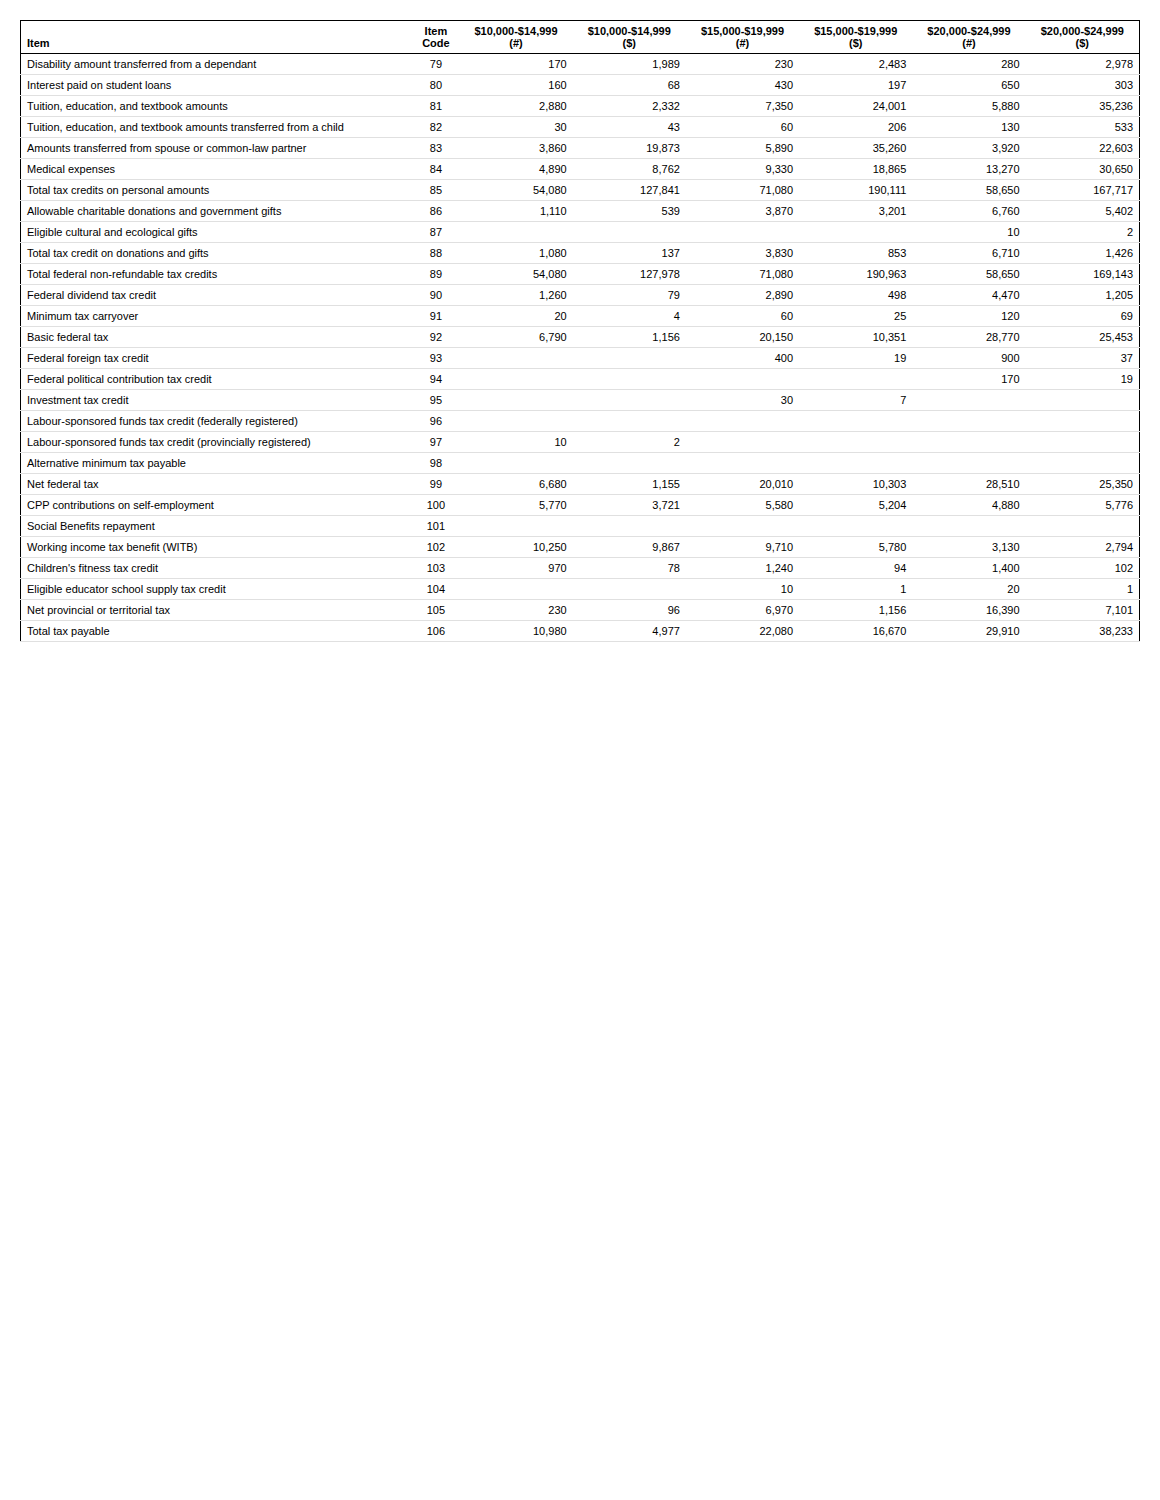| Item | Item Code | $10,000-$14,999 (#) | $10,000-$14,999 ($) | $15,000-$19,999 (#) | $15,000-$19,999 ($) | $20,000-$24,999 (#) | $20,000-$24,999 ($) |
| --- | --- | --- | --- | --- | --- | --- | --- |
| Disability amount transferred from a dependant | 79 | 170 | 1,989 | 230 | 2,483 | 280 | 2,978 |
| Interest paid on student loans | 80 | 160 | 68 | 430 | 197 | 650 | 303 |
| Tuition, education, and textbook amounts | 81 | 2,880 | 2,332 | 7,350 | 24,001 | 5,880 | 35,236 |
| Tuition, education, and textbook amounts transferred from a child | 82 | 30 | 43 | 60 | 206 | 130 | 533 |
| Amounts transferred from spouse or common-law partner | 83 | 3,860 | 19,873 | 5,890 | 35,260 | 3,920 | 22,603 |
| Medical expenses | 84 | 4,890 | 8,762 | 9,330 | 18,865 | 13,270 | 30,650 |
| Total tax credits on personal amounts | 85 | 54,080 | 127,841 | 71,080 | 190,111 | 58,650 | 167,717 |
| Allowable charitable donations and government gifts | 86 | 1,110 | 539 | 3,870 | 3,201 | 6,760 | 5,402 |
| Eligible cultural and ecological gifts | 87 | | | | | 10 | 2 |
| Total tax credit on donations and gifts | 88 | 1,080 | 137 | 3,830 | 853 | 6,710 | 1,426 |
| Total federal non-refundable tax credits | 89 | 54,080 | 127,978 | 71,080 | 190,963 | 58,650 | 169,143 |
| Federal dividend tax credit | 90 | 1,260 | 79 | 2,890 | 498 | 4,470 | 1,205 |
| Minimum tax carryover | 91 | 20 | 4 | 60 | 25 | 120 | 69 |
| Basic federal tax | 92 | 6,790 | 1,156 | 20,150 | 10,351 | 28,770 | 25,453 |
| Federal foreign tax credit | 93 | | | 400 | 19 | 900 | 37 |
| Federal political contribution tax credit | 94 | | | | | 170 | 19 |
| Investment tax credit | 95 | | | 30 | 7 | | |
| Labour-sponsored funds tax credit (federally registered) | 96 | | | | | | |
| Labour-sponsored funds tax credit (provincially registered) | 97 | 10 | 2 | | | | |
| Alternative minimum tax payable | 98 | | | | | | |
| Net federal tax | 99 | 6,680 | 1,155 | 20,010 | 10,303 | 28,510 | 25,350 |
| CPP contributions on self-employment | 100 | 5,770 | 3,721 | 5,580 | 5,204 | 4,880 | 5,776 |
| Social Benefits repayment | 101 | | | | | | |
| Working income tax benefit (WITB) | 102 | 10,250 | 9,867 | 9,710 | 5,780 | 3,130 | 2,794 |
| Children's fitness tax credit | 103 | 970 | 78 | 1,240 | 94 | 1,400 | 102 |
| Eligible educator school supply tax credit | 104 | | | 10 | 1 | 20 | 1 |
| Net provincial or territorial tax | 105 | 230 | 96 | 6,970 | 1,156 | 16,390 | 7,101 |
| Total tax payable | 106 | 10,980 | 4,977 | 22,080 | 16,670 | 29,910 | 38,233 |